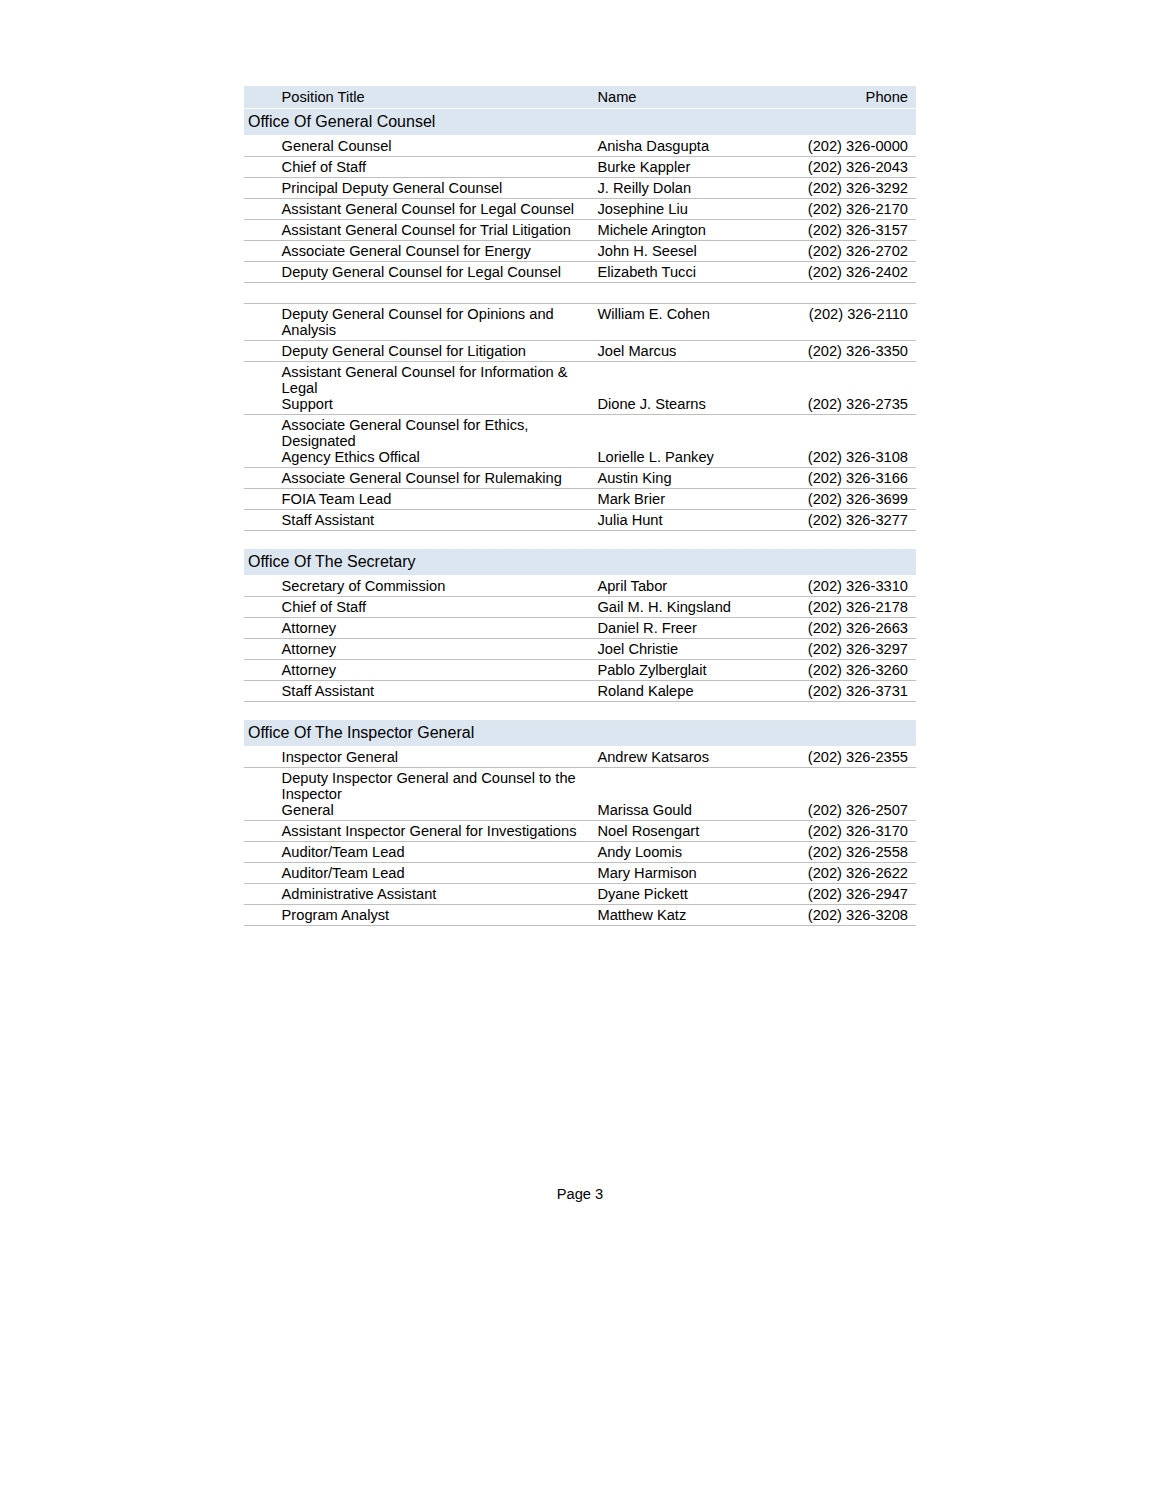| | Position Title | Name | Phone |
| --- | --- | --- | --- |
| Office Of General Counsel |
| | General Counsel | Anisha Dasgupta | (202) 326-0000 |
| | Chief of Staff | Burke Kappler | (202) 326-2043 |
| | Principal Deputy General Counsel | J. Reilly Dolan | (202) 326-3292 |
| | Assistant General Counsel for Legal Counsel | Josephine Liu | (202) 326-2170 |
| | Assistant General Counsel for Trial Litigation | Michele Arington | (202) 326-3157 |
| | Associate General Counsel for Energy | John H. Seesel | (202) 326-2702 |
| | Deputy General Counsel for Legal Counsel | Elizabeth Tucci | (202) 326-2402 |
| | Deputy General Counsel for Opinions and Analysis | William E. Cohen | (202) 326-2110 |
| | Deputy General Counsel for Litigation | Joel Marcus | (202) 326-3350 |
| | Assistant General Counsel for Information & Legal Support | Dione J. Stearns | (202) 326-2735 |
| | Associate General Counsel for Ethics, Designated Agency Ethics Offical | Lorielle L. Pankey | (202) 326-3108 |
| | Associate General Counsel for Rulemaking | Austin King | (202) 326-3166 |
| | FOIA Team Lead | Mark Brier | (202) 326-3699 |
| | Staff Assistant | Julia Hunt | (202) 326-3277 |
| Office Of The Secretary |
| | Secretary of Commission | April Tabor | (202) 326-3310 |
| | Chief of Staff | Gail M. H. Kingsland | (202) 326-2178 |
| | Attorney | Daniel R. Freer | (202) 326-2663 |
| | Attorney | Joel Christie | (202) 326-3297 |
| | Attorney | Pablo Zylberglait | (202) 326-3260 |
| | Staff Assistant | Roland Kalepe | (202) 326-3731 |
| Office Of The Inspector General |
| | Inspector General | Andrew Katsaros | (202) 326-2355 |
| | Deputy Inspector General and Counsel to the Inspector General | Marissa Gould | (202) 326-2507 |
| | Assistant Inspector General for Investigations | Noel Rosengart | (202) 326-3170 |
| | Auditor/Team Lead | Andy Loomis | (202) 326-2558 |
| | Auditor/Team Lead | Mary Harmison | (202) 326-2622 |
| | Administrative Assistant | Dyane Pickett | (202) 326-2947 |
| | Program Analyst | Matthew Katz | (202) 326-3208 |
Page 3